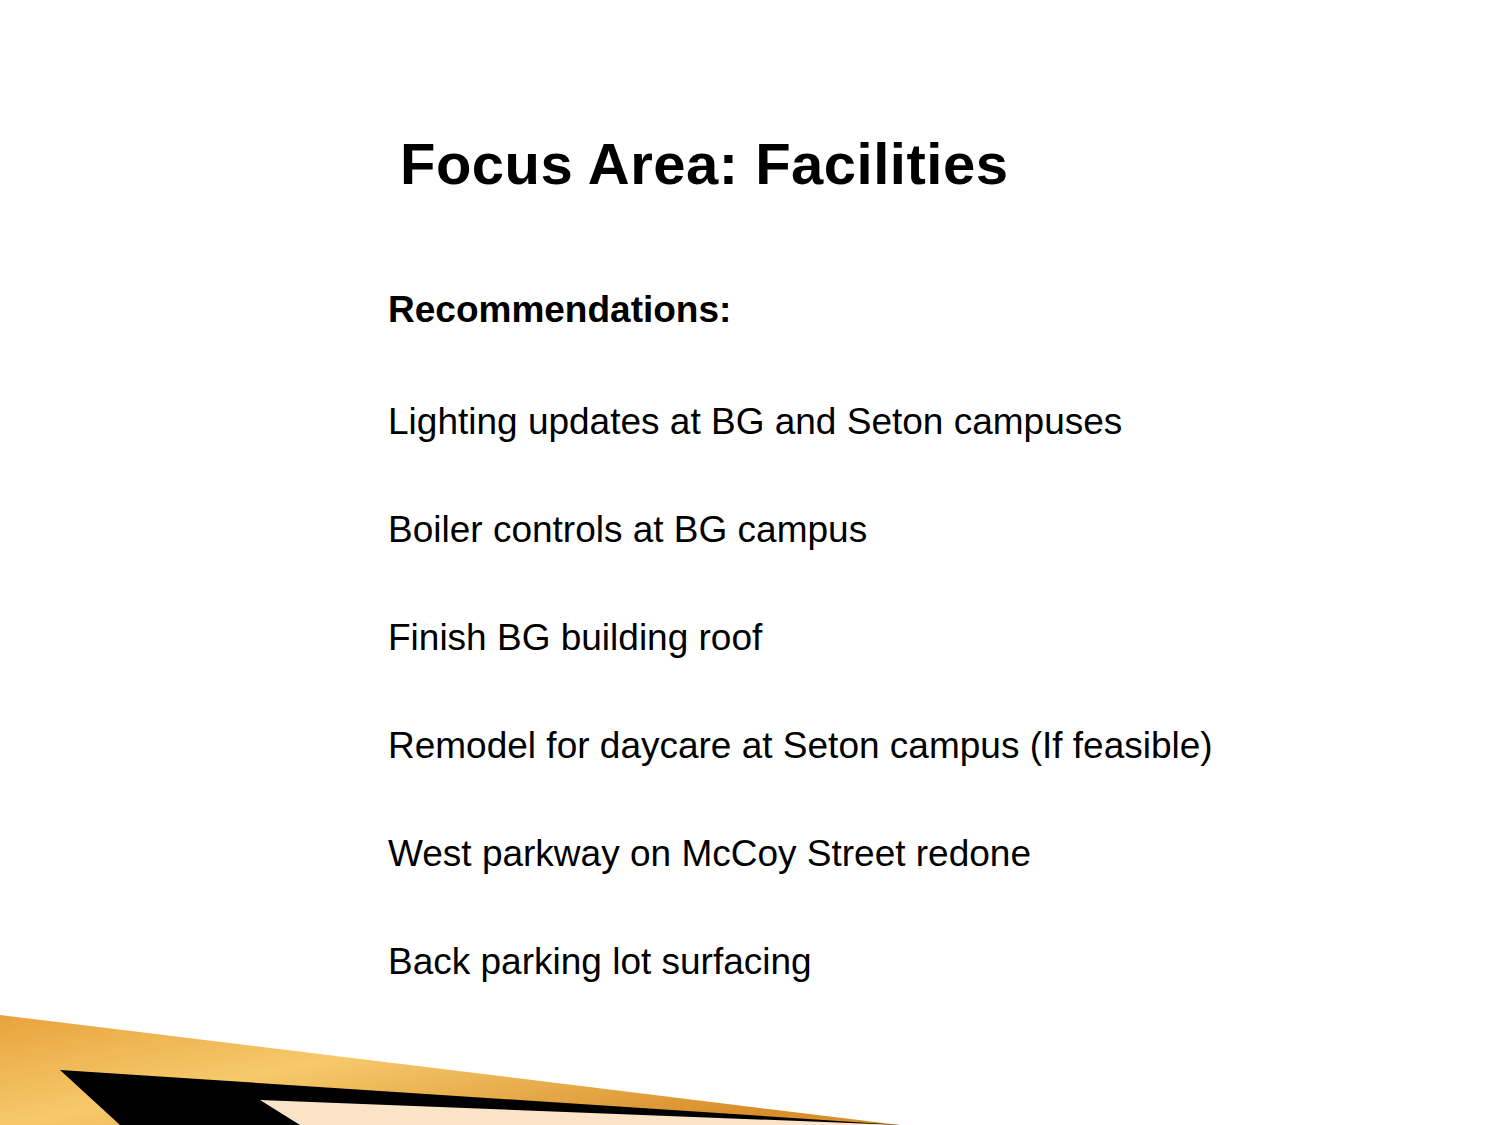Focus Area: Facilities
Recommendations:
Lighting updates at BG and Seton campuses
Boiler controls at BG campus
Finish BG building roof
Remodel for daycare at Seton campus (If feasible)
West parkway on McCoy Street redone
Back parking lot surfacing